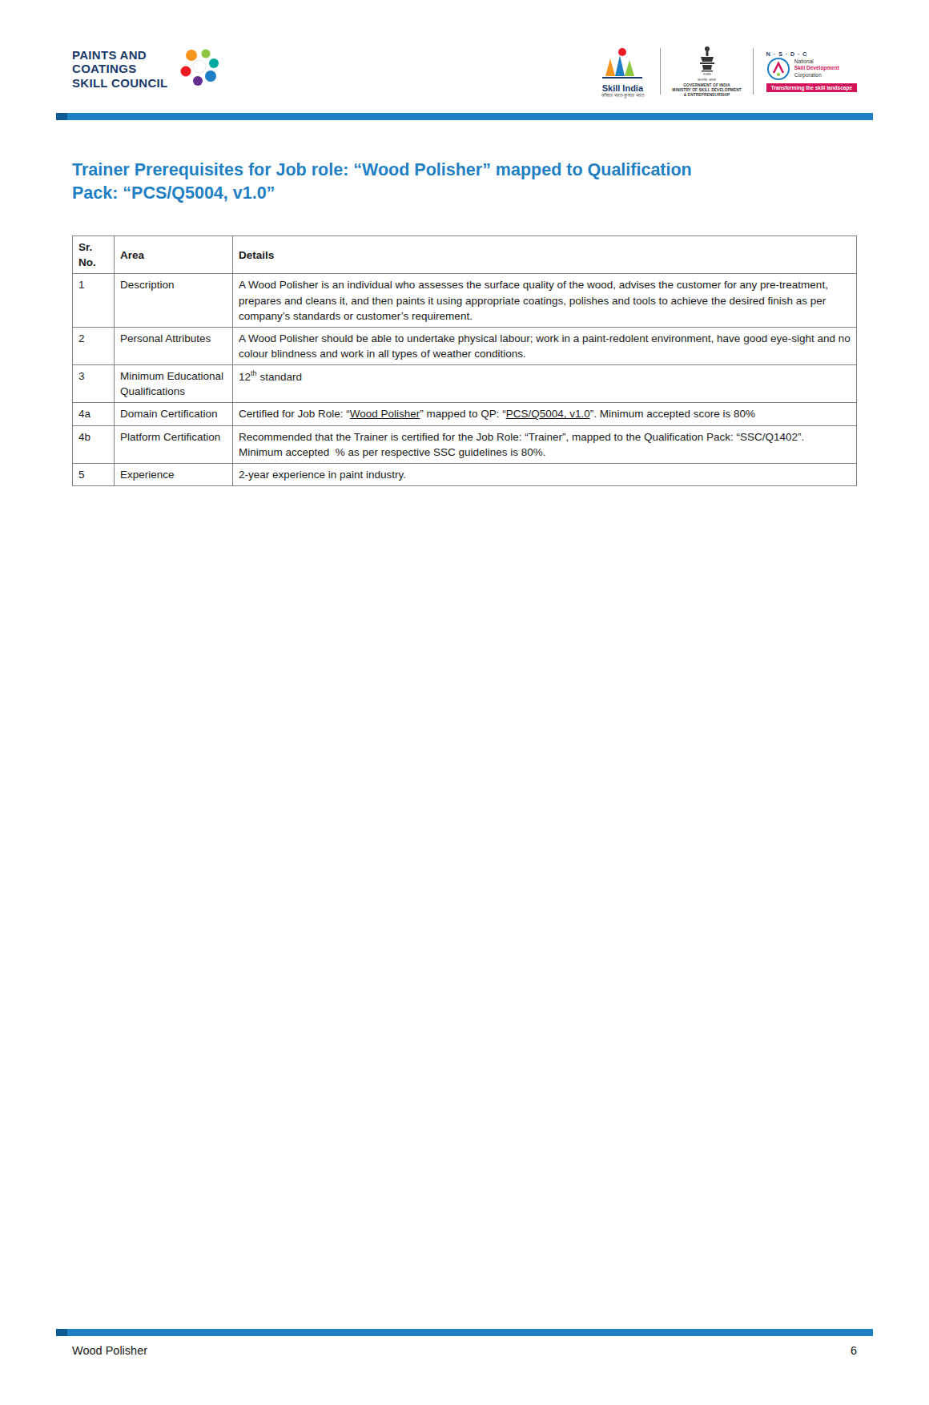PAINTS AND
COATINGS
SKILL COUNCIL
Skill India
कौशल भारत-कुशल भारत
सत्यमेव
सत्यमेव जयते
GOVERNMENT OF INDIA
MINISTRY OF SKILL DEVELOPMENT
& ENTREPRENEURSHIP
N · S · D · C
National
Skill Development
Corporation
Transforming the skill landscape
Trainer Prerequisites for Job role: “Wood Polisher” mapped to Qualification
Pack: “PCS/Q5004, v1.0”
| Sr. No. | Area | Details |
| --- | --- | --- |
| 1 | Description | A Wood Polisher is an individual who assesses the surface quality of the wood, advises the customer for any pre-treatment, prepares and cleans it, and then paints it using appropriate coatings, polishes and tools to achieve the desired finish as per company’s standards or customer’s requirement. |
| 2 | Personal Attributes | A Wood Polisher should be able to undertake physical labour; work in a paint-redolent environment, have good eye-sight and no colour blindness and work in all types of weather conditions. |
| 3 | Minimum Educational Qualifications | 12 th standard |
| 4a | Domain Certification | Certified for Job Role: “ Wood Polisher ” mapped to QP: “ PCS/Q5004, v1.0 ”. Minimum accepted score is 80% |
| 4b | Platform Certification | Recommended that the Trainer is certified for the Job Role: “Trainer”, mapped to the Qualification Pack: “SSC/Q1402”. Minimum accepted % as per respective SSC guidelines is 80%. |
| 5 | Experience | 2-year experience in paint industry. |
Wood Polisher
6